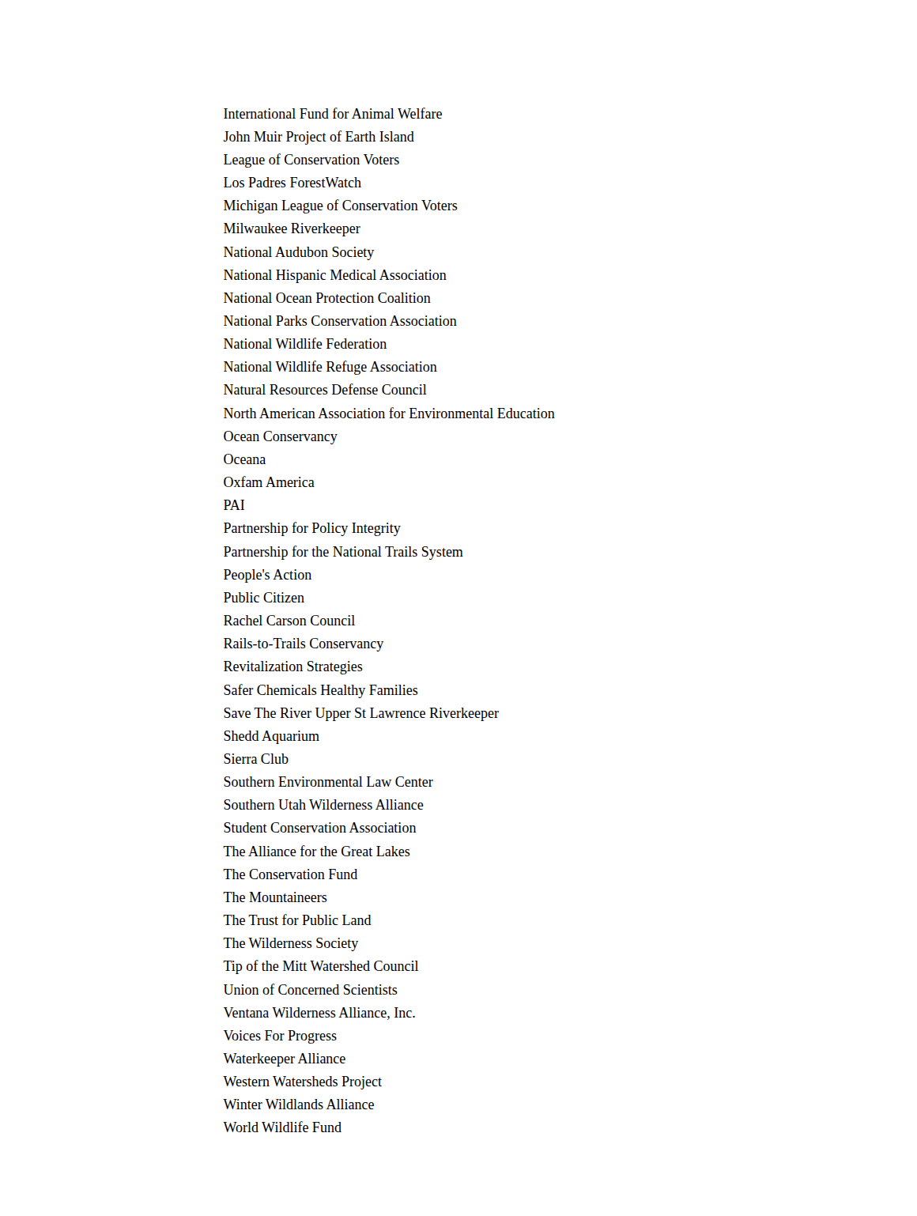International Fund for Animal Welfare
John Muir Project of Earth Island
League of Conservation Voters
Los Padres ForestWatch
Michigan League of Conservation Voters
Milwaukee Riverkeeper
National Audubon Society
National Hispanic Medical Association
National Ocean Protection Coalition
National Parks Conservation Association
National Wildlife Federation
National Wildlife Refuge Association
Natural Resources Defense Council
North American Association for Environmental Education
Ocean Conservancy
Oceana
Oxfam America
PAI
Partnership for Policy Integrity
Partnership for the National Trails System
People's Action
Public Citizen
Rachel Carson Council
Rails-to-Trails Conservancy
Revitalization Strategies
Safer Chemicals Healthy Families
Save The River Upper St Lawrence Riverkeeper
Shedd Aquarium
Sierra Club
Southern Environmental Law Center
Southern Utah Wilderness Alliance
Student Conservation Association
The Alliance for the Great Lakes
The Conservation Fund
The Mountaineers
The Trust for Public Land
The Wilderness Society
Tip of the Mitt Watershed Council
Union of Concerned Scientists
Ventana Wilderness Alliance, Inc.
Voices For Progress
Waterkeeper Alliance
Western Watersheds Project
Winter Wildlands Alliance
World Wildlife Fund